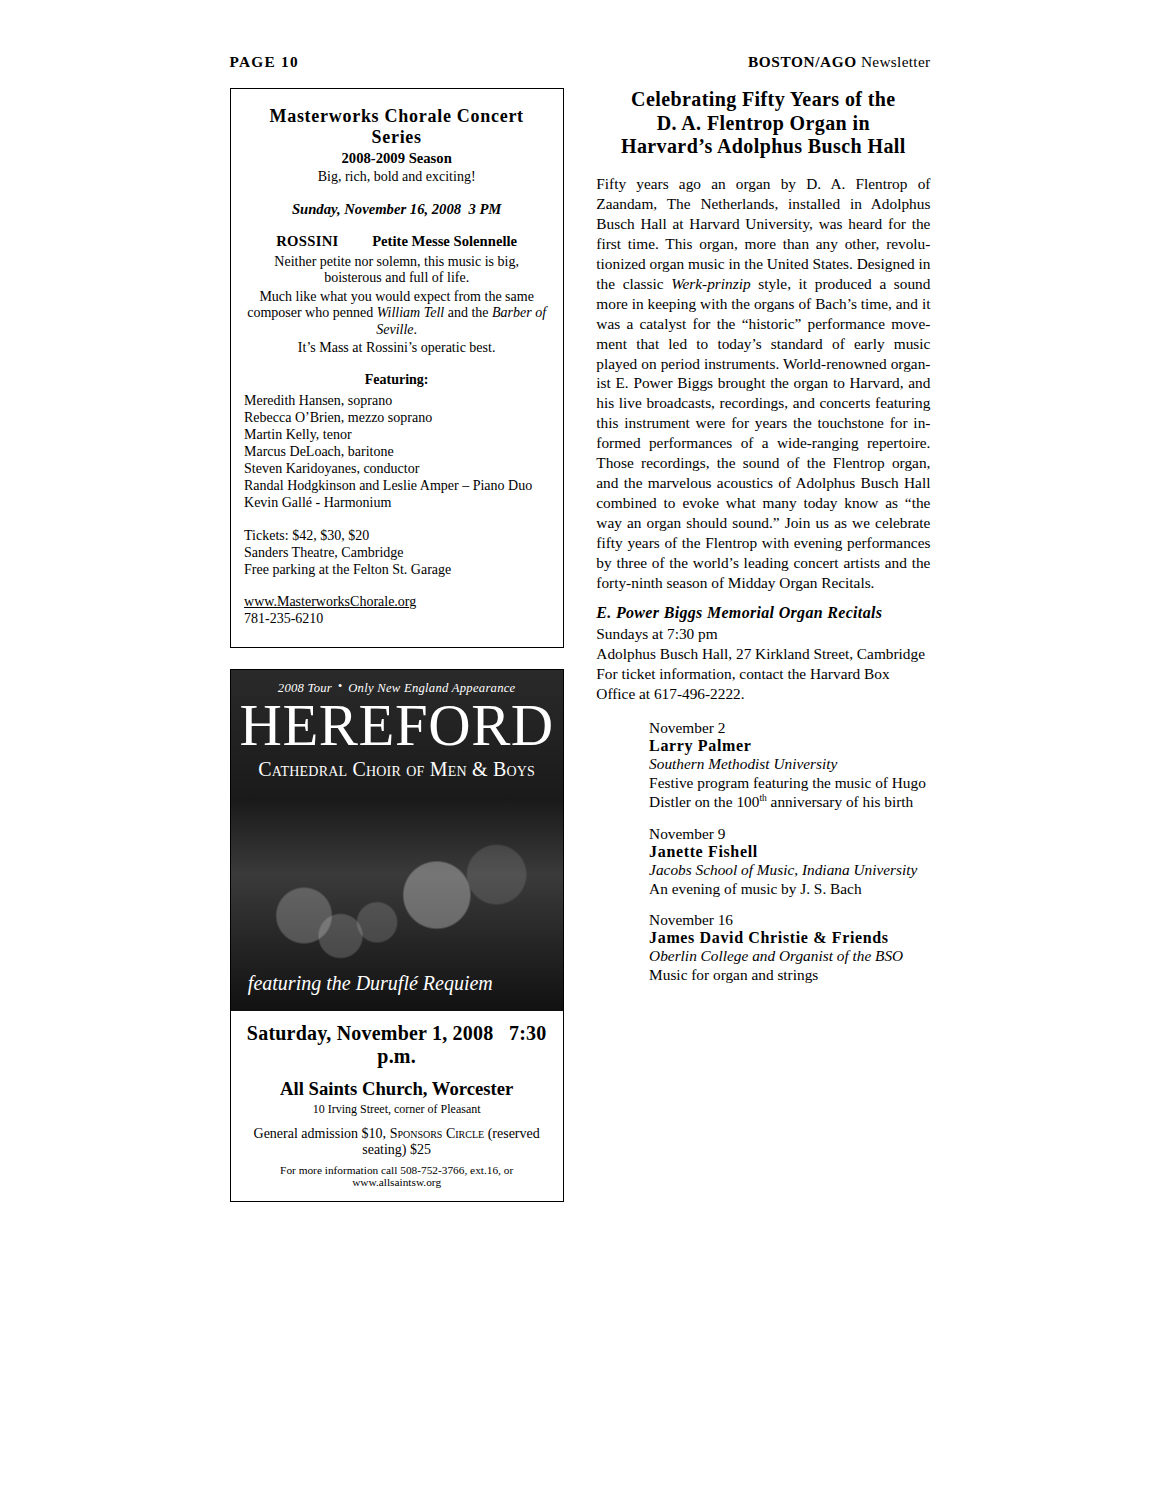PAGE 10
BOSTON/AGO Newsletter
Masterworks Chorale Concert Series
2008-2009 Season
Big, rich, bold and exciting!
Sunday, November 16, 2008 3 PM
ROSSINI Petite Messe Solennelle
Neither petite nor solemn, this music is big, boisterous and full of life.
Much like what you would expect from the same composer who penned William Tell and the Barber of Seville.
It’s Mass at Rossini’s operatic best.
Featuring:
Meredith Hansen, soprano
Rebecca O’Brien, mezzo soprano
Martin Kelly, tenor
Marcus DeLoach, baritone
Steven Karidoyanes, conductor
Randal Hodgkinson and Leslie Amper – Piano Duo
Kevin Gallé - Harmonium
Tickets: $42, $30, $20
Sanders Theatre, Cambridge
Free parking at the Felton St. Garage
www.MasterworksChorale.org
781-235-6210
2008 Tour•Only New England Appearance
Hereford
Cathedral Choir of Men & Boys
featuring the Duruflé Requiem
Saturday, November 1, 2008 7:30 p.m.
All Saints Church, Worcester
10 Irving Street, corner of Pleasant
General admission $10, Sponsors Circle (reserved seating) $25
For more information call 508-752-3766, ext.16, or www.allsaintsw.org
Celebrating Fifty Years of the
D. A. Flentrop Organ in
Harvard’s Adolphus Busch Hall
Fifty years ago an organ by D. A. Flentrop of Zaandam, The Netherlands, installed in Adolphus Busch Hall at Harvard University, was heard for the first time. This organ, more than any other, revolutionized organ music in the United States. Designed in the classic Werk-prinzip style, it produced a sound more in keeping with the organs of Bach’s time, and it was a catalyst for the “historic” performance movement that led to today’s standard of early music played on period instruments. World-renowned organist E. Power Biggs brought the organ to Harvard, and his live broadcasts, recordings, and concerts featuring this instrument were for years the touchstone for informed performances of a wide-ranging repertoire. Those recordings, the sound of the Flentrop organ, and the marvelous acoustics of Adolphus Busch Hall combined to evoke what many today know as “the way an organ should sound.” Join us as we celebrate fifty years of the Flentrop with evening performances by three of the world’s leading concert artists and the forty-ninth season of Midday Organ Recitals.
E. Power Biggs Memorial Organ Recitals
Sundays at 7:30 pm
Adolphus Busch Hall, 27 Kirkland Street, Cambridge
For ticket information, contact the Harvard Box Office at 617-496-2222.
November 2
Larry Palmer
Southern Methodist University
Festive program featuring the music of Hugo Distler on the 100th anniversary of his birth
November 9
Janette Fishell
Jacobs School of Music, Indiana University
An evening of music by J. S. Bach
November 16
James David Christie & Friends
Oberlin College and Organist of the BSO
Music for organ and strings